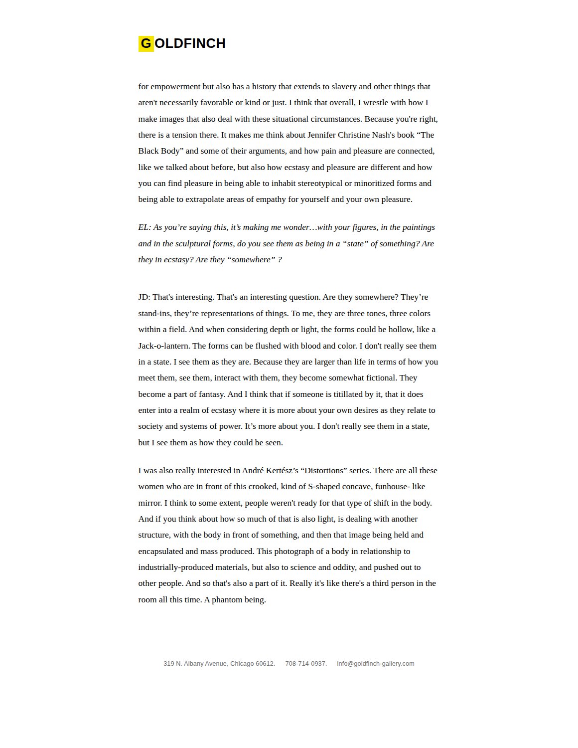GOLDFINCH
for empowerment but also has a history that extends to slavery and other things that aren't necessarily favorable or kind or just. I think that overall, I wrestle with how I make images that also deal with these situational circumstances. Because you're right, there is a tension there. It makes me think about Jennifer Christine Nash's book “The Black Body” and some of their arguments, and how pain and pleasure are connected, like we talked about before, but also how ecstasy and pleasure are different and how you can find pleasure in being able to inhabit stereotypical or minoritized forms and being able to extrapolate areas of empathy for yourself and your own pleasure.
EL: As you’re saying this, it’s making me wonder…with your figures, in the paintings and in the sculptural forms, do you see them as being in a “state” of something? Are they in ecstasy? Are they “somewhere” ?
JD: That's interesting. That's an interesting question. Are they somewhere? They’re stand-ins, they’re representations of things. To me, they are three tones, three colors within a field. And when considering depth or light, the forms could be hollow, like a Jack-o-lantern. The forms can be flushed with blood and color. I don't really see them in a state. I see them as they are. Because they are larger than life in terms of how you meet them, see them, interact with them, they become somewhat fictional. They become a part of fantasy. And I think that if someone is titillated by it, that it does enter into a realm of ecstasy where it is more about your own desires as they relate to society and systems of power. It’s more about you. I don't really see them in a state, but I see them as how they could be seen.
I was also really interested in André Kertész’s “Distortions” series. There are all these women who are in front of this crooked, kind of S-shaped concave, funhouse- like mirror. I think to some extent, people weren't ready for that type of shift in the body. And if you think about how so much of that is also light, is dealing with another structure, with the body in front of something, and then that image being held and encapsulated and mass produced. This photograph of a body in relationship to industrially-produced materials, but also to science and oddity, and pushed out to other people. And so that's also a part of it. Really it's like there's a third person in the room all this time. A phantom being.
319 N. Albany Avenue, Chicago 60612. 708-714-0937. info@goldfinch-gallery.com